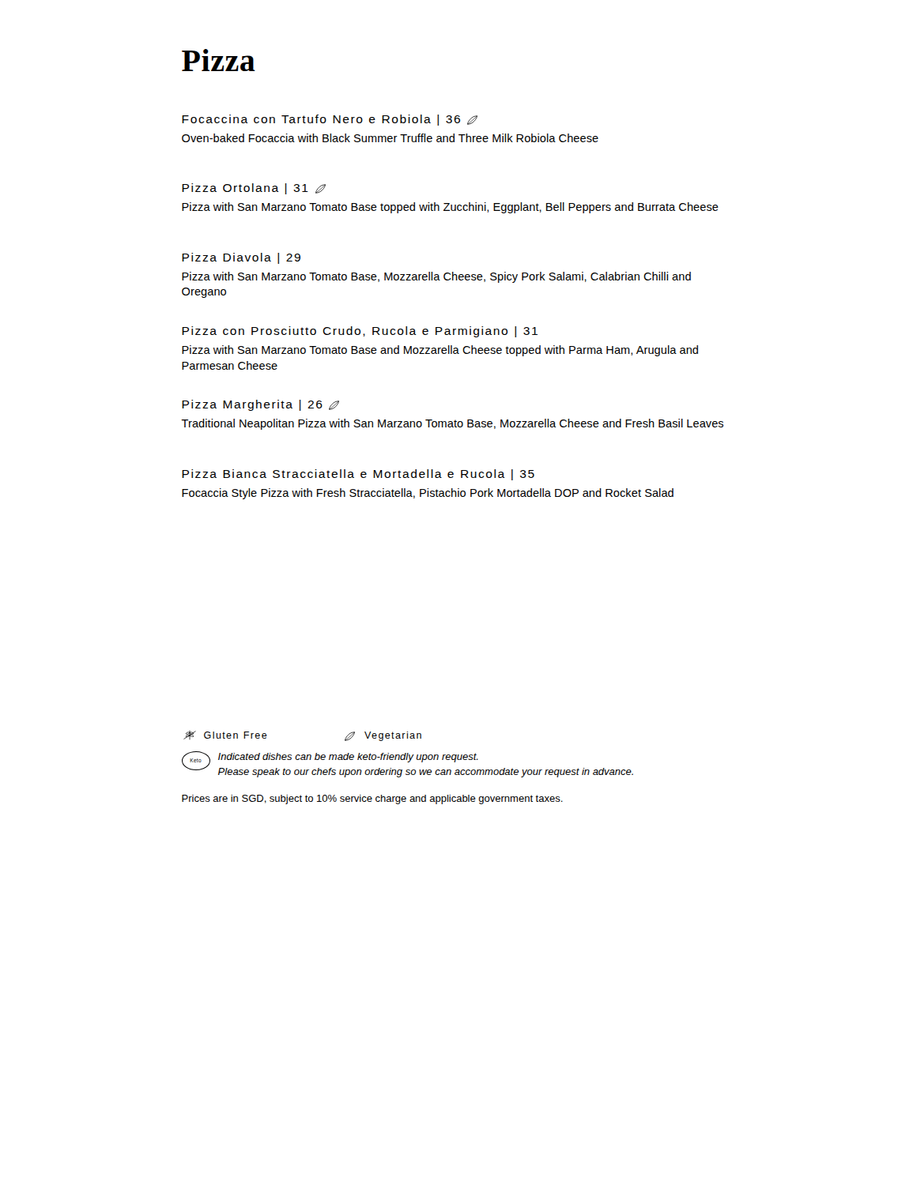Pizza
Focaccina con Tartufo Nero e Robiola | 36
Oven-baked Focaccia with Black Summer Truffle and Three Milk Robiola Cheese
Pizza Ortolana | 31
Pizza with San Marzano Tomato Base topped with Zucchini, Eggplant, Bell Peppers and Burrata Cheese
Pizza Diavola | 29
Pizza with San Marzano Tomato Base, Mozzarella Cheese, Spicy Pork Salami, Calabrian Chilli and Oregano
Pizza con Prosciutto Crudo, Rucola e Parmigiano | 31
Pizza with San Marzano Tomato Base and Mozzarella Cheese topped with Parma Ham, Arugula and Parmesan Cheese
Pizza Margherita | 26
Traditional Neapolitan Pizza with San Marzano Tomato Base, Mozzarella Cheese and Fresh Basil Leaves
Pizza Bianca Stracciatella e Mortadella e Rucola | 35
Focaccia Style Pizza with Fresh Stracciatella, Pistachio Pork Mortadella DOP and Rocket Salad
Gluten Free Vegetarian
Keto Indicated dishes can be made keto-friendly upon request.
Please speak to our chefs upon ordering so we can accommodate your request in advance.
Prices are in SGD, subject to 10% service charge and applicable government taxes.